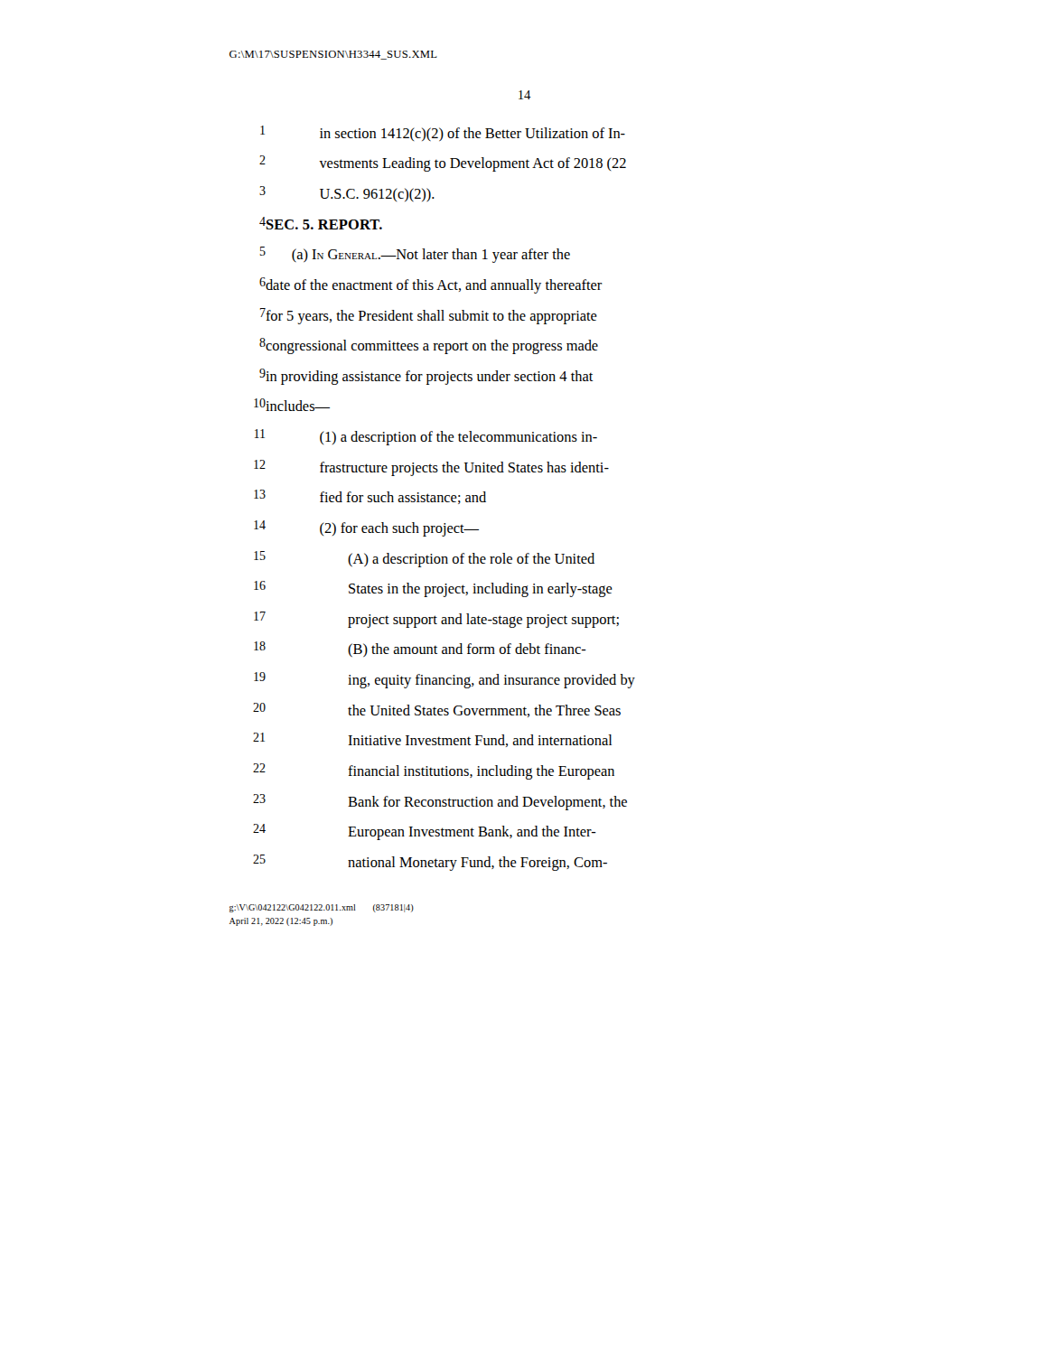G:\M\17\SUSPENSION\H3344_SUS.XML
14
| 1 | in section 1412(c)(2) of the Better Utilization of In- |
| 2 | vestments Leading to Development Act of 2018 (22 |
| 3 | U.S.C. 9612(c)(2)). |
| 4 | SEC. 5. REPORT. |
| 5 | (a) In General. —Not later than 1 year after the |
| 6 | date of the enactment of this Act, and annually thereafter |
| 7 | for 5 years, the President shall submit to the appropriate |
| 8 | congressional committees a report on the progress made |
| 9 | in providing assistance for projects under section 4 that |
| 10 | includes— |
| 11 | (1) a description of the telecommunications in- |
| 12 | frastructure projects the United States has identi- |
| 13 | fied for such assistance; and |
| 14 | (2) for each such project— |
| 15 | (A) a description of the role of the United |
| 16 | States in the project, including in early-stage |
| 17 | project support and late-stage project support; |
| 18 | (B) the amount and form of debt financ- |
| 19 | ing, equity financing, and insurance provided by |
| 20 | the United States Government, the Three Seas |
| 21 | Initiative Investment Fund, and international |
| 22 | financial institutions, including the European |
| 23 | Bank for Reconstruction and Development, the |
| 24 | European Investment Bank, and the Inter- |
| 25 | national Monetary Fund, the Foreign, Com- |
g:\V\G\042122\G042122.011.xml (837181|4)
April 21, 2022 (12:45 p.m.)